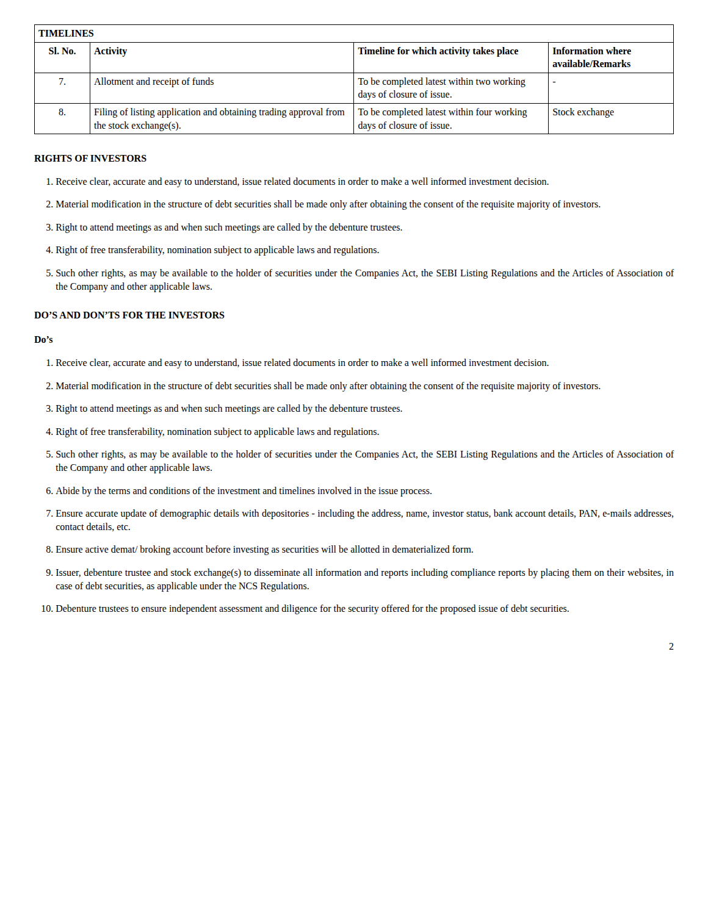| TIMELINES |
| Sl. No. | Activity | Timeline for which activity takes place | Information where available/Remarks |
| 7. | Allotment and receipt of funds | To be completed latest within two working days of closure of issue. | - |
| 8. | Filing of listing application and obtaining trading approval from the stock exchange(s). | To be completed latest within four working days of closure of issue. | Stock exchange |
RIGHTS OF INVESTORS
Receive clear, accurate and easy to understand, issue related documents in order to make a well informed investment decision.
Material modification in the structure of debt securities shall be made only after obtaining the consent of the requisite majority of investors.
Right to attend meetings as and when such meetings are called by the debenture trustees.
Right of free transferability, nomination subject to applicable laws and regulations.
Such other rights, as may be available to the holder of securities under the Companies Act, the SEBI Listing Regulations and the Articles of Association of the Company and other applicable laws.
DO’S AND DON’TS FOR THE INVESTORS
Do’s
Receive clear, accurate and easy to understand, issue related documents in order to make a well informed investment decision.
Material modification in the structure of debt securities shall be made only after obtaining the consent of the requisite majority of investors.
Right to attend meetings as and when such meetings are called by the debenture trustees.
Right of free transferability, nomination subject to applicable laws and regulations.
Such other rights, as may be available to the holder of securities under the Companies Act, the SEBI Listing Regulations and the Articles of Association of the Company and other applicable laws.
Abide by the terms and conditions of the investment and timelines involved in the issue process.
Ensure accurate update of demographic details with depositories - including the address, name, investor status, bank account details, PAN, e-mails addresses, contact details, etc.
Ensure active demat/ broking account before investing as securities will be allotted in dematerialized form.
Issuer, debenture trustee and stock exchange(s) to disseminate all information and reports including compliance reports by placing them on their websites, in case of debt securities, as applicable under the NCS Regulations.
Debenture trustees to ensure independent assessment and diligence for the security offered for the proposed issue of debt securities.
2